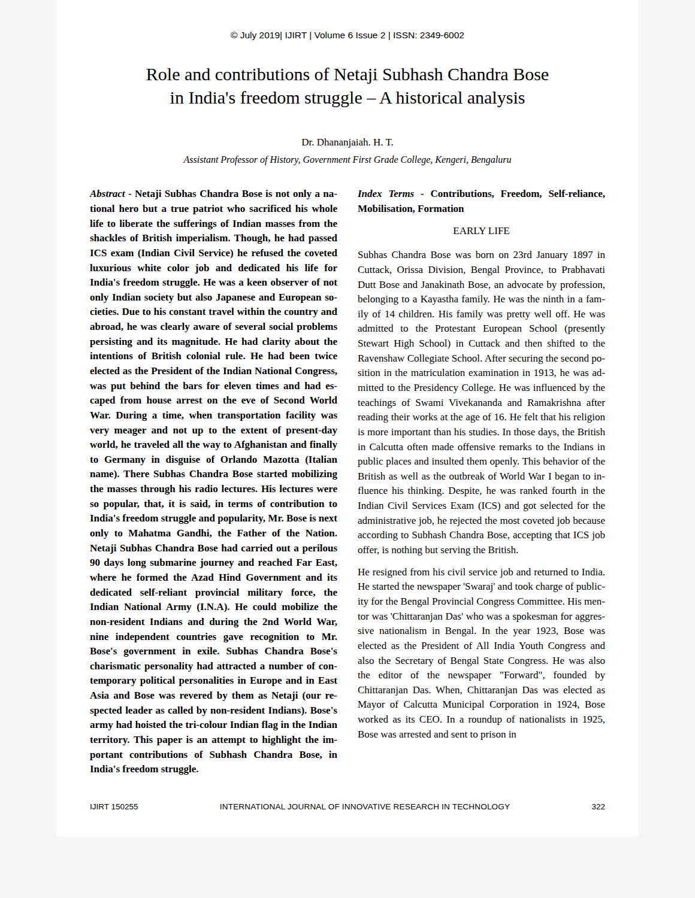© July 2019| IJIRT | Volume 6 Issue 2 | ISSN: 2349-6002
Role and contributions of Netaji Subhash Chandra Bose
in India's freedom struggle – A historical analysis
Dr. Dhananjaiah. H. T.
Assistant Professor of History, Government First Grade College, Kengeri, Bengaluru
Abstract - Netaji Subhas Chandra Bose is not only a national hero but a true patriot who sacrificed his whole life to liberate the sufferings of Indian masses from the shackles of British imperialism. Though, he had passed ICS exam (Indian Civil Service) he refused the coveted luxurious white color job and dedicated his life for India's freedom struggle. He was a keen observer of not only Indian society but also Japanese and European societies. Due to his constant travel within the country and abroad, he was clearly aware of several social problems persisting and its magnitude. He had clarity about the intentions of British colonial rule. He had been twice elected as the President of the Indian National Congress, was put behind the bars for eleven times and had escaped from house arrest on the eve of Second World War. During a time, when transportation facility was very meager and not up to the extent of present-day world, he traveled all the way to Afghanistan and finally to Germany in disguise of Orlando Mazotta (Italian name). There Subhas Chandra Bose started mobilizing the masses through his radio lectures. His lectures were so popular, that, it is said, in terms of contribution to India's freedom struggle and popularity, Mr. Bose is next only to Mahatma Gandhi, the Father of the Nation. Netaji Subhas Chandra Bose had carried out a perilous 90 days long submarine journey and reached Far East, where he formed the Azad Hind Government and its dedicated self-reliant provincial military force, the Indian National Army (I.N.A). He could mobilize the non-resident Indians and during the 2nd World War, nine independent countries gave recognition to Mr. Bose's government in exile. Subhas Chandra Bose's charismatic personality had attracted a number of contemporary political personalities in Europe and in East Asia and Bose was revered by them as Netaji (our respected leader as called by non-resident Indians). Bose's army had hoisted the tri-colour Indian flag in the Indian territory. This paper is an attempt to highlight the important contributions of Subhash Chandra Bose, in India's freedom struggle.
Index Terms - Contributions, Freedom, Self-reliance, Mobilisation, Formation
EARLY LIFE
Subhas Chandra Bose was born on 23rd January 1897 in Cuttack, Orissa Division, Bengal Province, to Prabhavati Dutt Bose and Janakinath Bose, an advocate by profession, belonging to a Kayastha family. He was the ninth in a family of 14 children. His family was pretty well off. He was admitted to the Protestant European School (presently Stewart High School) in Cuttack and then shifted to the Ravenshaw Collegiate School. After securing the second position in the matriculation examination in 1913, he was admitted to the Presidency College. He was influenced by the teachings of Swami Vivekananda and Ramakrishna after reading their works at the age of 16. He felt that his religion is more important than his studies. In those days, the British in Calcutta often made offensive remarks to the Indians in public places and insulted them openly. This behavior of the British as well as the outbreak of World War I began to influence his thinking. Despite, he was ranked fourth in the Indian Civil Services Exam (ICS) and got selected for the administrative job, he rejected the most coveted job because according to Subhash Chandra Bose, accepting that ICS job offer, is nothing but serving the British.
He resigned from his civil service job and returned to India. He started the newspaper 'Swaraj' and took charge of publicity for the Bengal Provincial Congress Committee. His mentor was 'Chittaranjan Das' who was a spokesman for aggressive nationalism in Bengal. In the year 1923, Bose was elected as the President of All India Youth Congress and also the Secretary of Bengal State Congress. He was also the editor of the newspaper "Forward", founded by Chittaranjan Das. When, Chittaranjan Das was elected as Mayor of Calcutta Municipal Corporation in 1924, Bose worked as its CEO. In a roundup of nationalists in 1925, Bose was arrested and sent to prison in
IJIRT 150255 INTERNATIONAL JOURNAL OF INNOVATIVE RESEARCH IN TECHNOLOGY 322